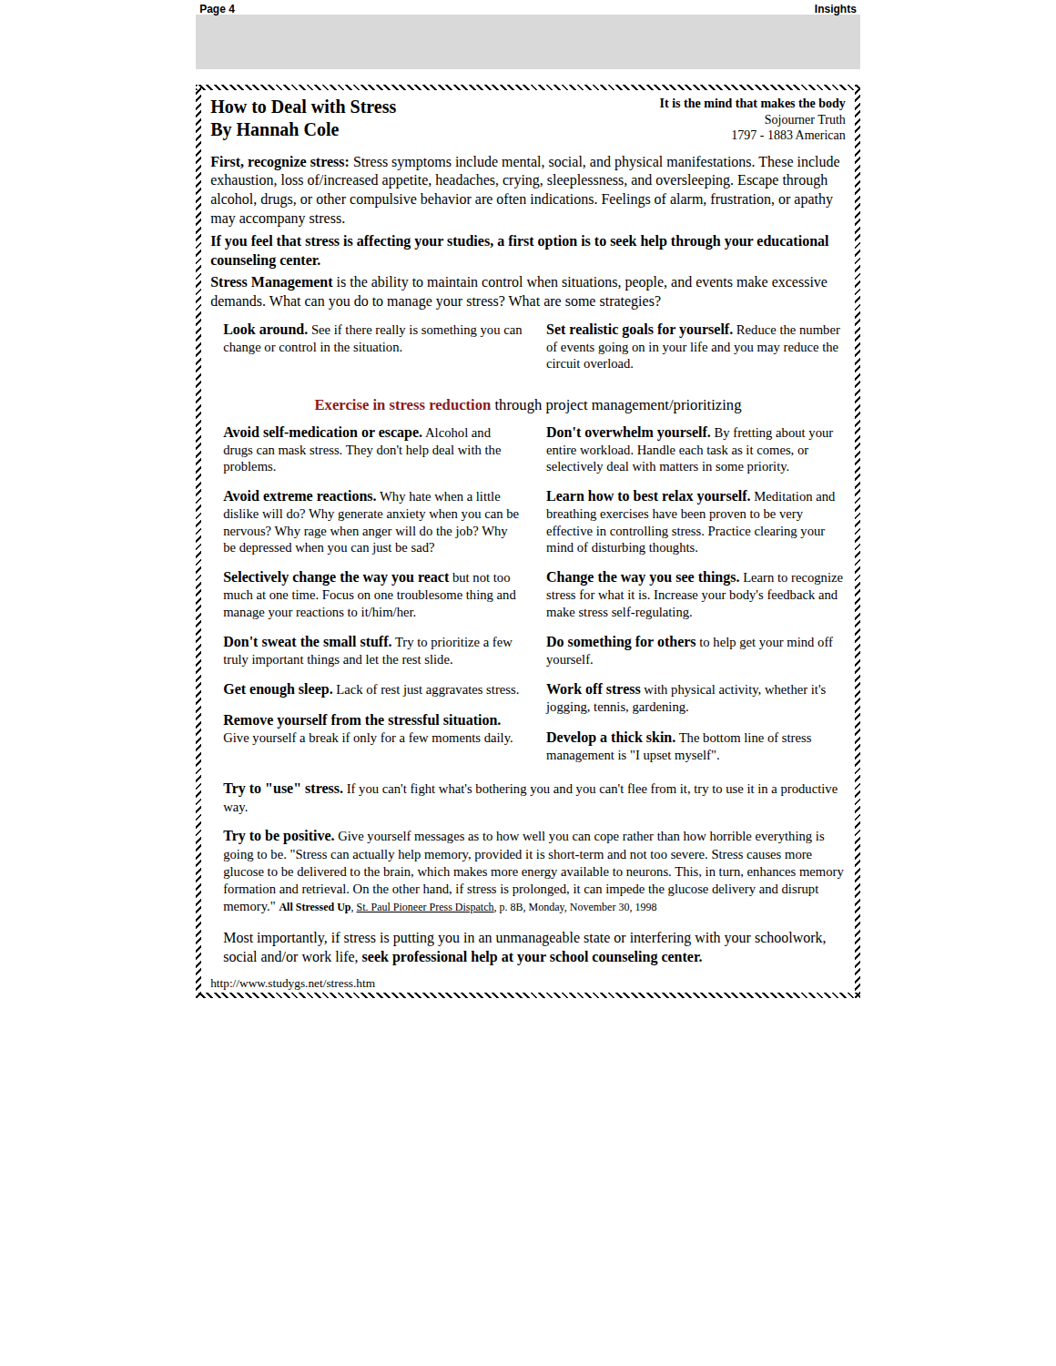Page 4 Insights
How to Deal with Stress
By Hannah Cole
It is the mind that makes the body
Sojourner Truth
1797 - 1883 American
First, recognize stress: Stress symptoms include mental, social, and physical manifestations. These include exhaustion, loss of/increased appetite, headaches, crying, sleeplessness, and oversleeping. Escape through alcohol, drugs, or other compulsive behavior are often indications. Feelings of alarm, frustration, or apathy may accompany stress.
If you feel that stress is affecting your studies, a first option is to seek help through your educational counseling center.
Stress Management is the ability to maintain control when situations, people, and events make excessive demands. What can you do to manage your stress? What are some strategies?
Look around. See if there really is something you can change or control in the situation.
Set realistic goals for yourself. Reduce the number of events going on in your life and you may reduce the circuit overload.
Exercise in stress reduction through project management/prioritizing
Avoid self-medication or escape. Alcohol and drugs can mask stress. They don't help deal with the problems.
Avoid extreme reactions. Why hate when a little dislike will do? Why generate anxiety when you can be nervous? Why rage when anger will do the job? Why be depressed when you can just be sad?
Selectively change the way you react but not too much at one time. Focus on one troublesome thing and manage your reactions to it/him/her.
Don't sweat the small stuff. Try to prioritize a few truly important things and let the rest slide.
Get enough sleep. Lack of rest just aggravates stress.
Remove yourself from the stressful situation. Give yourself a break if only for a few moments daily.
Don't overwhelm yourself. By fretting about your entire workload. Handle each task as it comes, or selectively deal with matters in some priority.
Learn how to best relax yourself. Meditation and breathing exercises have been proven to be very effective in controlling stress. Practice clearing your mind of disturbing thoughts.
Change the way you see things. Learn to recognize stress for what it is. Increase your body's feedback and make stress self-regulating.
Do something for others to help get your mind off yourself.
Work off stress with physical activity, whether it's jogging, tennis, gardening.
Develop a thick skin. The bottom line of stress management is "I upset myself".
Try to "use" stress. If you can't fight what's bothering you and you can't flee from it, try to use it in a productive way.
Try to be positive. Give yourself messages as to how well you can cope rather than how horrible everything is going to be. "Stress can actually help memory, provided it is short-term and not too severe. Stress causes more glucose to be delivered to the brain, which makes more energy available to neurons. This, in turn, enhances memory formation and retrieval. On the other hand, if stress is prolonged, it can impede the glucose delivery and disrupt memory." All Stressed Up, St. Paul Pioneer Press Dispatch, p. 8B, Monday, November 30, 1998
Most importantly, if stress is putting you in an unmanageable state or interfering with your schoolwork, social and/or work life, seek professional help at your school counseling center.
http://www.studygs.net/stress.htm